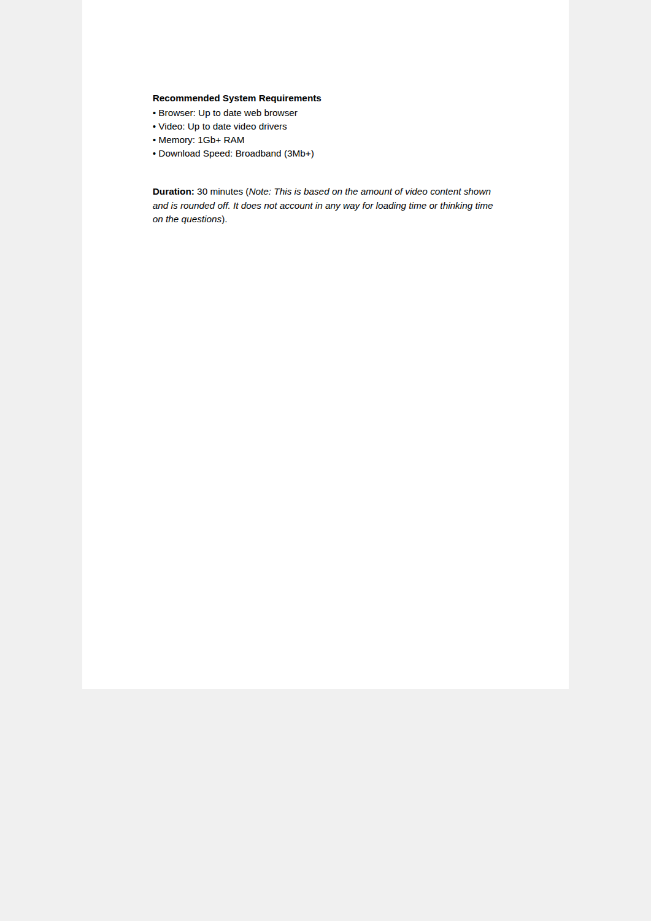Recommended System Requirements
Browser: Up to date web browser
Video: Up to date video drivers
Memory: 1Gb+ RAM
Download Speed: Broadband (3Mb+)
Duration: 30 minutes (Note: This is based on the amount of video content shown and is rounded off. It does not account in any way for loading time or thinking time on the questions).